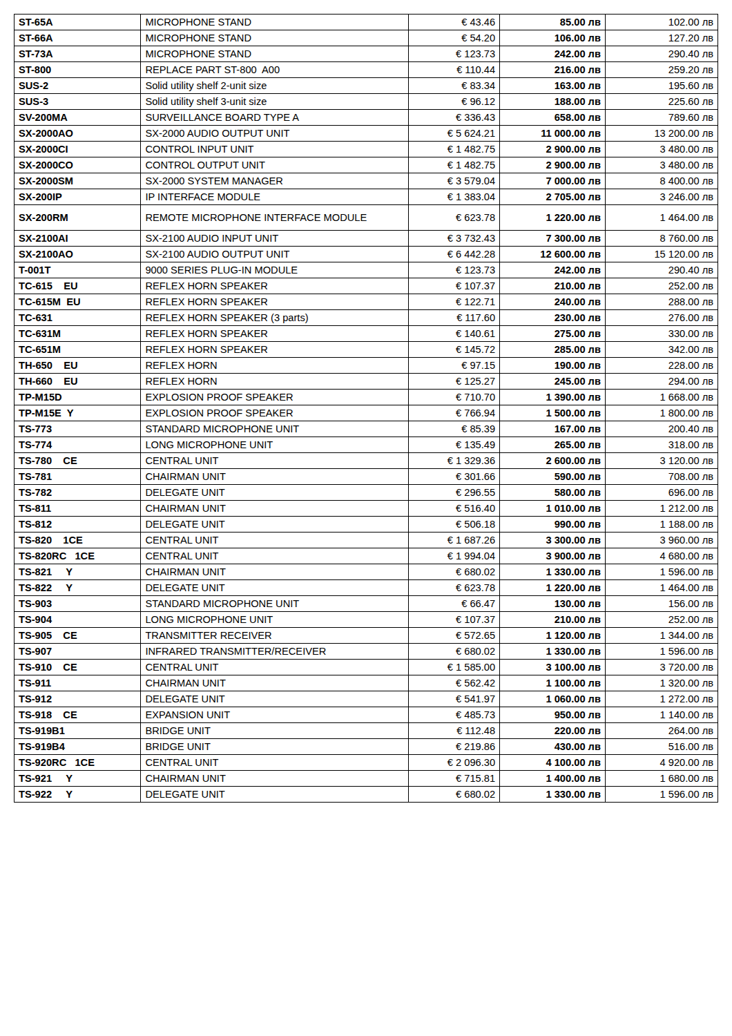| ST-65A | MICROPHONE STAND | € 43.46 | 85.00 лв | 102.00 лв |
| ST-66A | MICROPHONE STAND | € 54.20 | 106.00 лв | 127.20 лв |
| ST-73A | MICROPHONE STAND | € 123.73 | 242.00 лв | 290.40 лв |
| ST-800 | REPLACE PART ST-800 A00 | € 110.44 | 216.00 лв | 259.20 лв |
| SUS-2 | Solid utility shelf 2-unit size | € 83.34 | 163.00 лв | 195.60 лв |
| SUS-3 | Solid utility shelf 3-unit size | € 96.12 | 188.00 лв | 225.60 лв |
| SV-200MA | SURVEILLANCE BOARD TYPE A | € 336.43 | 658.00 лв | 789.60 лв |
| SX-2000AO | SX-2000 AUDIO OUTPUT UNIT | € 5 624.21 | 11 000.00 лв | 13 200.00 лв |
| SX-2000CI | CONTROL INPUT UNIT | € 1 482.75 | 2 900.00 лв | 3 480.00 лв |
| SX-2000CO | CONTROL OUTPUT UNIT | € 1 482.75 | 2 900.00 лв | 3 480.00 лв |
| SX-2000SM | SX-2000 SYSTEM MANAGER | € 3 579.04 | 7 000.00 лв | 8 400.00 лв |
| SX-200IP | IP INTERFACE MODULE | € 1 383.04 | 2 705.00 лв | 3 246.00 лв |
| SX-200RM | REMOTE MICROPHONE INTERFACE MODULE | € 623.78 | 1 220.00 лв | 1 464.00 лв |
| SX-2100AI | SX-2100 AUDIO INPUT UNIT | € 3 732.43 | 7 300.00 лв | 8 760.00 лв |
| SX-2100AO | SX-2100 AUDIO OUTPUT UNIT | € 6 442.28 | 12 600.00 лв | 15 120.00 лв |
| T-001T | 9000 SERIES PLUG-IN MODULE | € 123.73 | 242.00 лв | 290.40 лв |
| TC-615 EU | REFLEX HORN SPEAKER | € 107.37 | 210.00 лв | 252.00 лв |
| TC-615M EU | REFLEX HORN SPEAKER | € 122.71 | 240.00 лв | 288.00 лв |
| TC-631 | REFLEX HORN SPEAKER (3 parts) | € 117.60 | 230.00 лв | 276.00 лв |
| TC-631M | REFLEX HORN SPEAKER | € 140.61 | 275.00 лв | 330.00 лв |
| TC-651M | REFLEX HORN SPEAKER | € 145.72 | 285.00 лв | 342.00 лв |
| TH-650 EU | REFLEX HORN | € 97.15 | 190.00 лв | 228.00 лв |
| TH-660 EU | REFLEX HORN | € 125.27 | 245.00 лв | 294.00 лв |
| TP-M15D | EXPLOSION PROOF SPEAKER | € 710.70 | 1 390.00 лв | 1 668.00 лв |
| TP-M15E Y | EXPLOSION PROOF SPEAKER | € 766.94 | 1 500.00 лв | 1 800.00 лв |
| TS-773 | STANDARD MICROPHONE UNIT | € 85.39 | 167.00 лв | 200.40 лв |
| TS-774 | LONG MICROPHONE UNIT | € 135.49 | 265.00 лв | 318.00 лв |
| TS-780 CE | CENTRAL UNIT | € 1 329.36 | 2 600.00 лв | 3 120.00 лв |
| TS-781 | CHAIRMAN UNIT | € 301.66 | 590.00 лв | 708.00 лв |
| TS-782 | DELEGATE UNIT | € 296.55 | 580.00 лв | 696.00 лв |
| TS-811 | CHAIRMAN UNIT | € 516.40 | 1 010.00 лв | 1 212.00 лв |
| TS-812 | DELEGATE UNIT | € 506.18 | 990.00 лв | 1 188.00 лв |
| TS-820 1CE | CENTRAL UNIT | € 1 687.26 | 3 300.00 лв | 3 960.00 лв |
| TS-820RC 1CE | CENTRAL UNIT | € 1 994.04 | 3 900.00 лв | 4 680.00 лв |
| TS-821 Y | CHAIRMAN UNIT | € 680.02 | 1 330.00 лв | 1 596.00 лв |
| TS-822 Y | DELEGATE UNIT | € 623.78 | 1 220.00 лв | 1 464.00 лв |
| TS-903 | STANDARD MICROPHONE UNIT | € 66.47 | 130.00 лв | 156.00 лв |
| TS-904 | LONG MICROPHONE UNIT | € 107.37 | 210.00 лв | 252.00 лв |
| TS-905 CE | TRANSMITTER RECEIVER | € 572.65 | 1 120.00 лв | 1 344.00 лв |
| TS-907 | INFRARED TRANSMITTER/RECEIVER | € 680.02 | 1 330.00 лв | 1 596.00 лв |
| TS-910 CE | CENTRAL UNIT | € 1 585.00 | 3 100.00 лв | 3 720.00 лв |
| TS-911 | CHAIRMAN UNIT | € 562.42 | 1 100.00 лв | 1 320.00 лв |
| TS-912 | DELEGATE UNIT | € 541.97 | 1 060.00 лв | 1 272.00 лв |
| TS-918 CE | EXPANSION UNIT | € 485.73 | 950.00 лв | 1 140.00 лв |
| TS-919B1 | BRIDGE UNIT | € 112.48 | 220.00 лв | 264.00 лв |
| TS-919B4 | BRIDGE UNIT | € 219.86 | 430.00 лв | 516.00 лв |
| TS-920RC 1CE | CENTRAL UNIT | € 2 096.30 | 4 100.00 лв | 4 920.00 лв |
| TS-921 Y | CHAIRMAN UNIT | € 715.81 | 1 400.00 лв | 1 680.00 лв |
| TS-922 Y | DELEGATE UNIT | € 680.02 | 1 330.00 лв | 1 596.00 лв |